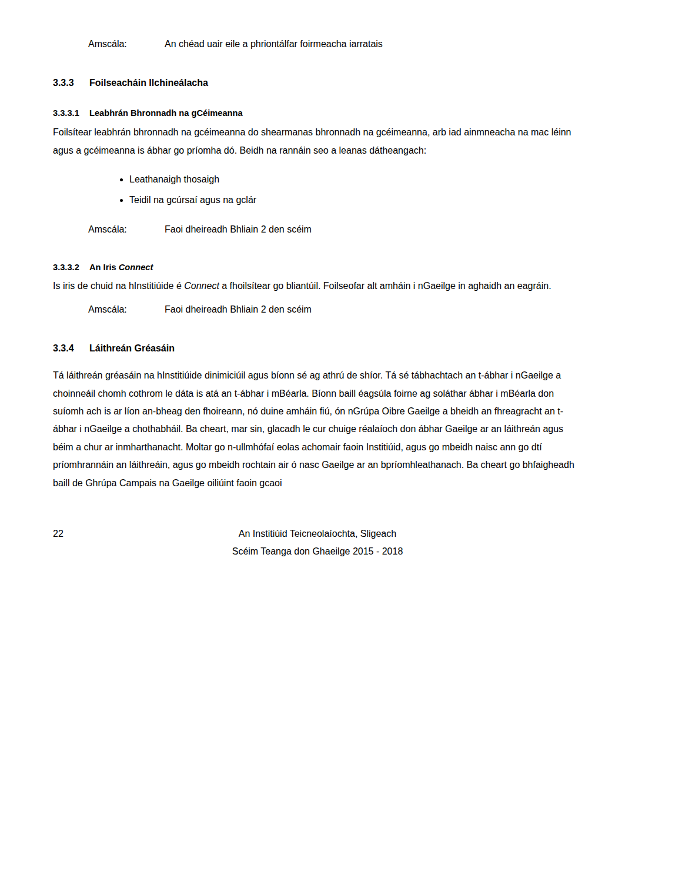Amscála: An chéad uair eile a phriontálfar foirmeacha iarratais
3.3.3 Foilseacháin Ilchineálacha
3.3.3.1 Leabhrán Bhronnadh na gCéimeanna
Foilsítear leabhrán bhronnadh na gcéimeanna do shearmanas bhronnadh na gcéimeanna, arb iad ainmneacha na mac léinn agus a gcéimeanna is ábhar go príomha dó. Beidh na rannáin seo a leanas dátheangach:
Leathanaigh thosaigh
Teidil na gcúrsaí agus na gclár
Amscála: Faoi dheireadh Bhliain 2 den scéim
3.3.3.2 An Iris Connect
Is iris de chuid na hInstitiúide é Connect a fhoilsítear go bliantúil. Foilseofar alt amháin i nGaeilge in aghaidh an eagráin.
Amscála: Faoi dheireadh Bhliain 2 den scéim
3.3.4 Láithreán Gréasáin
Tá láithreán gréasáin na hInstitiúide dinimiciúil agus bíonn sé ag athrú de shíor. Tá sé tábhachtach an t-ábhar i nGaeilge a choinneáil chomh cothrom le dáta is atá an t-ábhar i mBéarla. Bíonn baill éagsúla foirne ag soláthar ábhar i mBéarla don suíomh ach is ar líon an-bheag den fhoireann, nó duine amháin fiú, ón nGrúpa Oibre Gaeilge a bheidh an fhreagracht an t-ábhar i nGaeilge a chothabháil. Ba cheart, mar sin, glacadh le cur chuige réalaíoch don ábhar Gaeilge ar an láithreán agus béim a chur ar inmharthanacht. Moltar go n-ullmhófaí eolas achomair faoin Institiúid, agus go mbeidh naisc ann go dtí príomhrannáin an láithreáin, agus go mbeidh rochtain air ó nasc Gaeilge ar an bpríomhleathanach. Ba cheart go bhfaigheadh baill de Ghrúpa Campais na Gaeilge oiliúint faoin gcaoi
22
An Institiúid Teicneolaíochta, Sligeach
Scéim Teanga don Ghaeilge 2015 - 2018